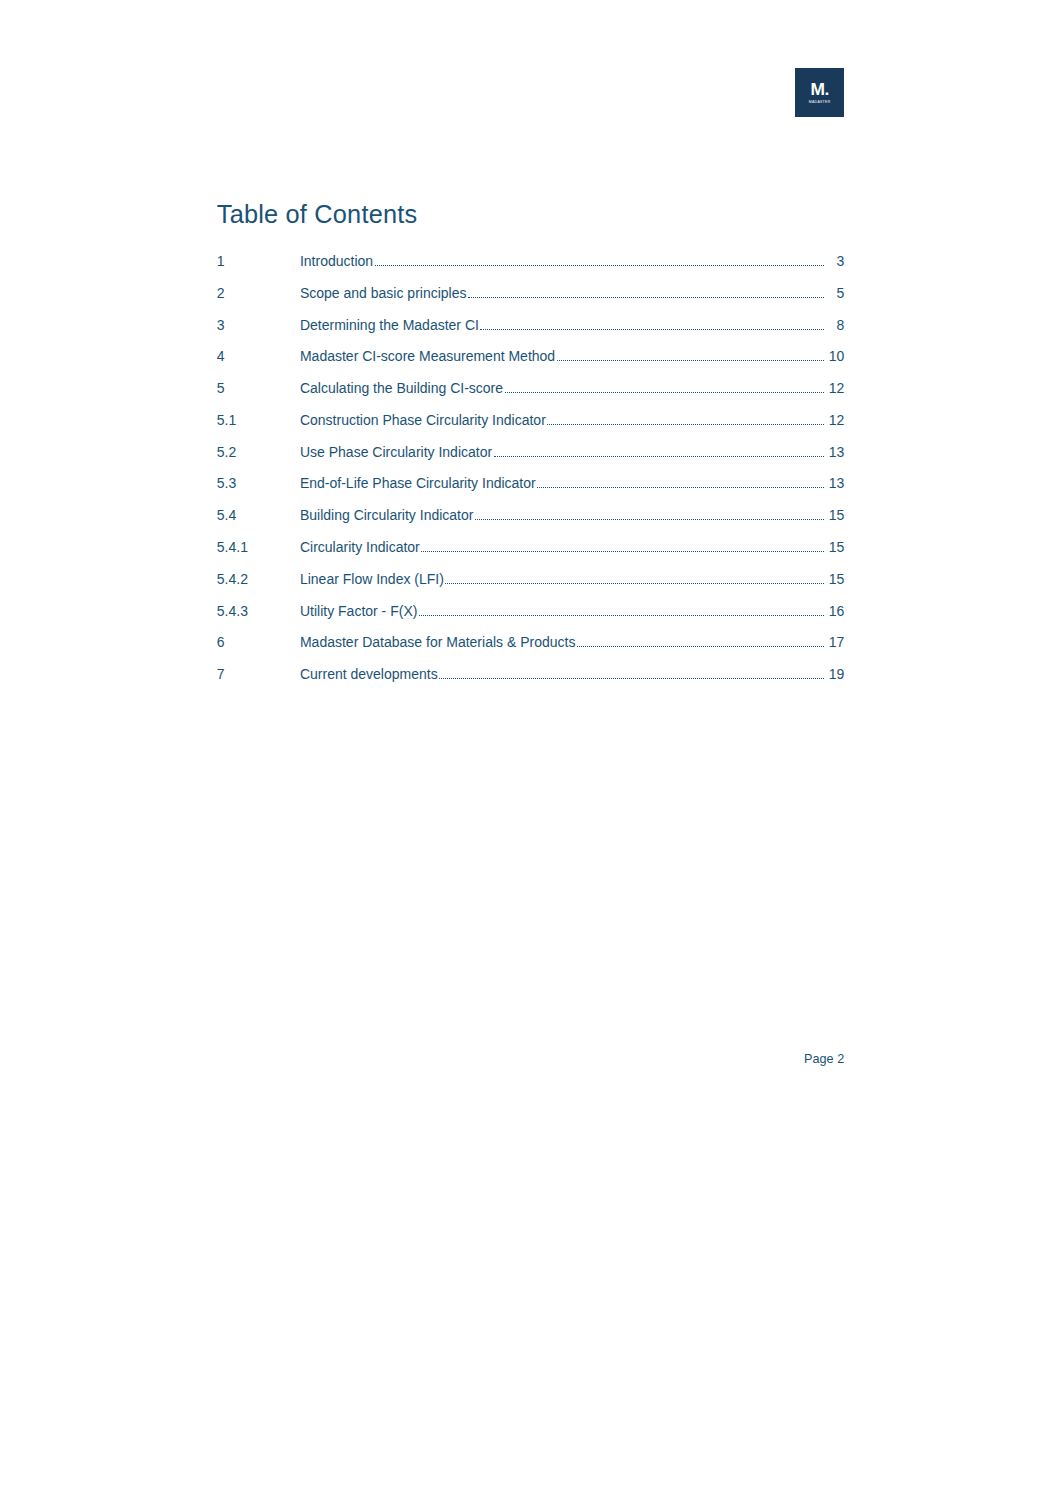M.
MADASTER
Table of Contents
1 Introduction 3
2 Scope and basic principles 5
3 Determining the Madaster CI 8
4 Madaster CI-score Measurement Method 10
5 Calculating the Building CI-score 12
5.1 Construction Phase Circularity Indicator 12
5.2 Use Phase Circularity Indicator 13
5.3 End-of-Life Phase Circularity Indicator 13
5.4 Building Circularity Indicator 15
5.4.1 Circularity Indicator 15
5.4.2 Linear Flow Index (LFI) 15
5.4.3 Utility Factor - F(X) 16
6 Madaster Database for Materials & Products 17
7 Current developments 19
Page 2